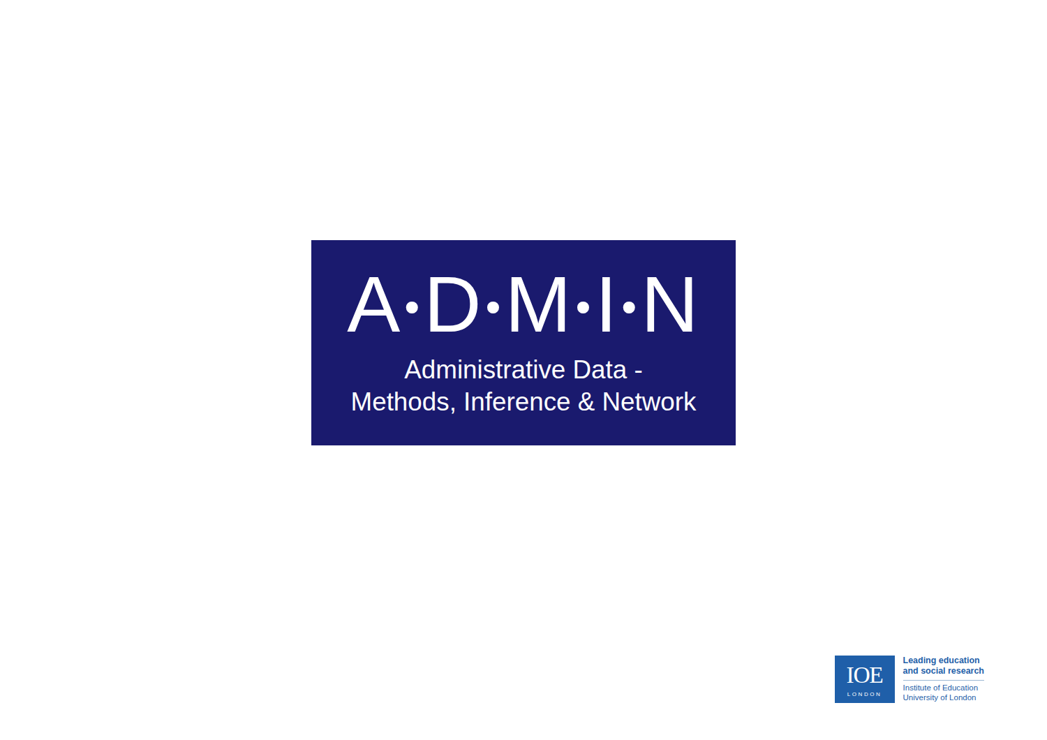A•D•M•I•N
Administrative Data - Methods, Inference & Network
IOE London
Leading education
and social research
Institute of Education
University of London